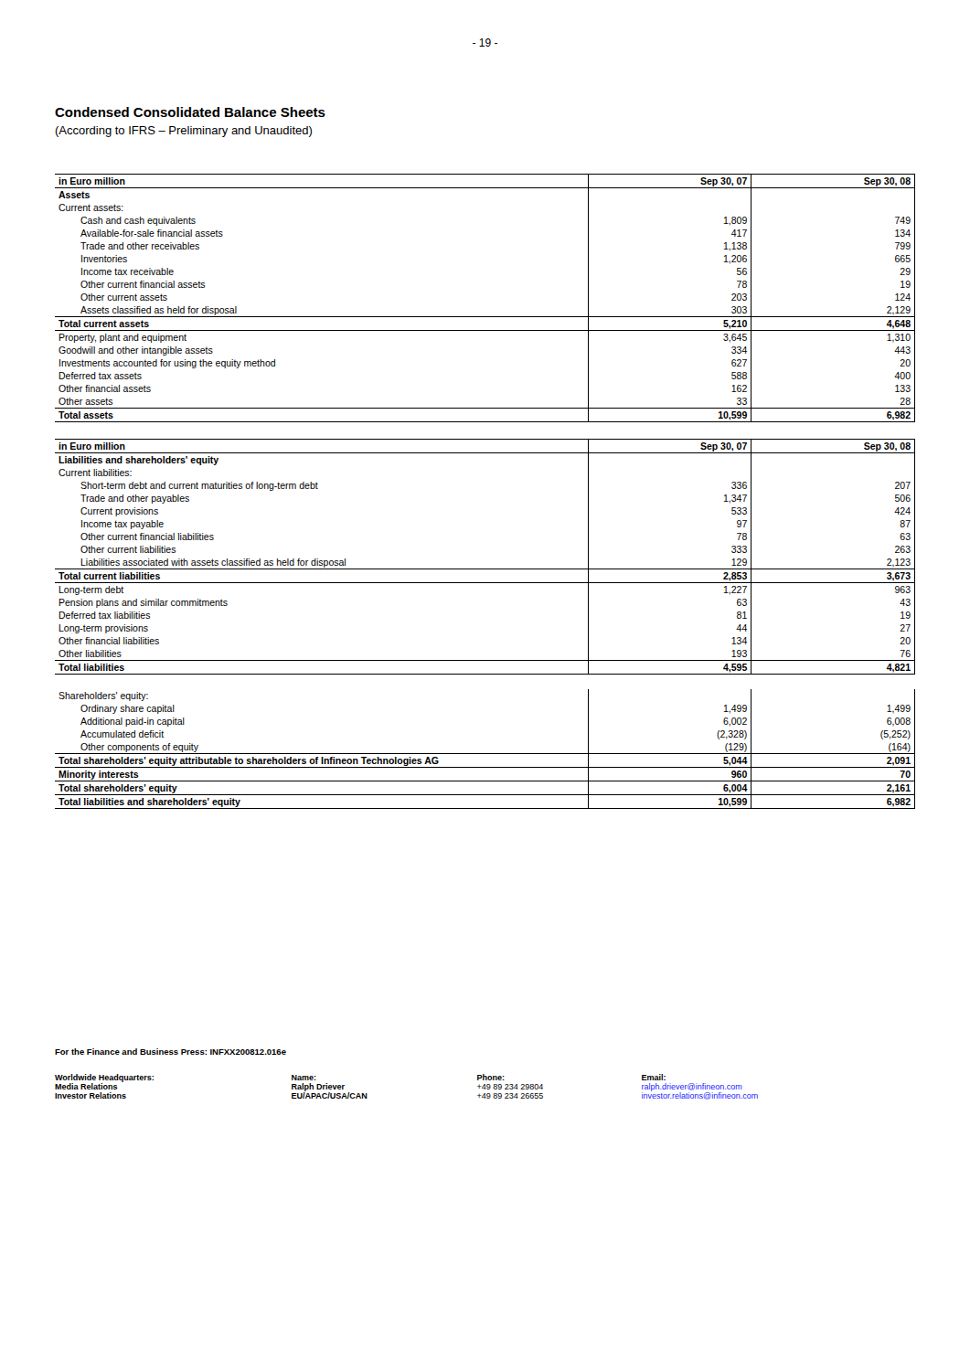- 19 -
Condensed Consolidated Balance Sheets
(According to IFRS – Preliminary and Unaudited)
| in Euro million | Sep 30, 07 | Sep 30, 08 |
| --- | --- | --- |
| Assets | | |
| Current assets: | | |
| Cash and cash equivalents | 1,809 | 749 |
| Available-for-sale financial assets | 417 | 134 |
| Trade and other receivables | 1,138 | 799 |
| Inventories | 1,206 | 665 |
| Income tax receivable | 56 | 29 |
| Other current financial assets | 78 | 19 |
| Other current assets | 203 | 124 |
| Assets classified as held for disposal | 303 | 2,129 |
| Total current assets | 5,210 | 4,648 |
| Property, plant and equipment | 3,645 | 1,310 |
| Goodwill and other intangible assets | 334 | 443 |
| Investments accounted for using the equity method | 627 | 20 |
| Deferred tax assets | 588 | 400 |
| Other financial assets | 162 | 133 |
| Other assets | 33 | 28 |
| Total assets | 10,599 | 6,982 |
| in Euro million | Sep 30, 07 | Sep 30, 08 |
| --- | --- | --- |
| Liabilities and shareholders' equity | | |
| Current liabilities: | | |
| Short-term debt and current maturities of long-term debt | 336 | 207 |
| Trade and other payables | 1,347 | 506 |
| Current provisions | 533 | 424 |
| Income tax payable | 97 | 87 |
| Other current financial liabilities | 78 | 63 |
| Other current liabilities | 333 | 263 |
| Liabilities associated with assets classified as held for disposal | 129 | 2,123 |
| Total current liabilities | 2,853 | 3,673 |
| Long-term debt | 1,227 | 963 |
| Pension plans and similar commitments | 63 | 43 |
| Deferred tax liabilities | 81 | 19 |
| Long-term provisions | 44 | 27 |
| Other financial liabilities | 134 | 20 |
| Other liabilities | 193 | 76 |
| Total liabilities | 4,595 | 4,821 |
| Shareholders' equity: | | |
| Ordinary share capital | 1,499 | 1,499 |
| Additional paid-in capital | 6,002 | 6,008 |
| Accumulated deficit | (2,328) | (5,252) |
| Other components of equity | (129) | (164) |
| Total shareholders' equity attributable to shareholders of Infineon Technologies AG | 5,044 | 2,091 |
| Minority interests | 960 | 70 |
| Total shareholders' equity | 6,004 | 2,161 |
| Total liabilities and shareholders' equity | 10,599 | 6,982 |
For the Finance and Business Press: INFXX200812.016e
| Worldwide Headquarters: | Name: | Phone: | Email: |
| Media Relations | Ralph Driever | +49 89 234 29804 | ralph.driever@infineon.com |
| Investor Relations | EU/APAC/USA/CAN | +49 89 234 26655 | investor.relations@infineon.com |